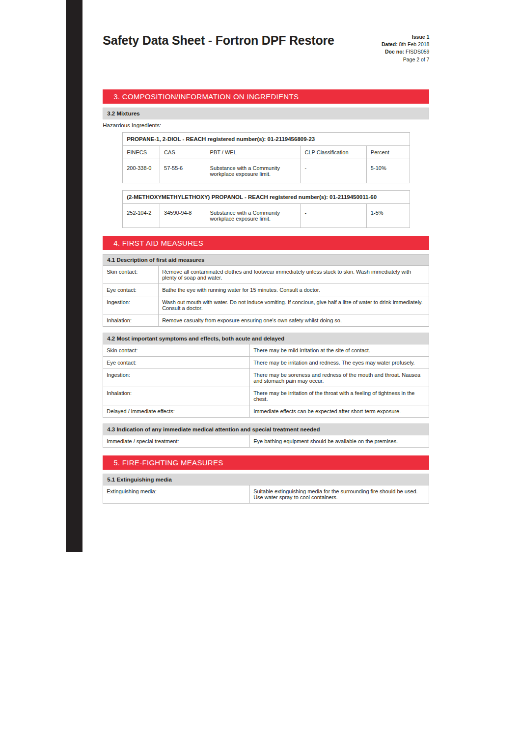Safety Data Sheet - Fortron DPF Restore
Issue 1
Dated: 8th Feb 2018
Doc no: FISDS059
Page 2 of 7
3. COMPOSITION/INFORMATION ON INGREDIENTS
3.2 Mixtures
Hazardous Ingredients:
| PROPANE-1, 2-DIOL - REACH registered number(s): 01-2119456809-23 |
| EINECS | CAS | PBT / WEL | CLP Classification | Percent |
| 200-338-0 | 57-55-6 | Substance with a Community workplace exposure limit. | - | 5-10% |
| (2-METHOXYMETHYLETHOXY) PROPANOL - REACH registered number(s): 01-2119450011-60 |
| 252-104-2 | 34590-94-8 | Substance with a Community workplace exposure limit. | - | 1-5% |
4. FIRST AID MEASURES
4.1 Description of first aid measures
| Skin contact: | Remove all contaminated clothes and footwear immediately unless stuck to skin. Wash immediately with plenty of soap and water. |
| Eye contact: | Bathe the eye with running water for 15 minutes. Consult a doctor. |
| Ingestion: | Wash out mouth with water. Do not induce vomiting. If concious, give half a litre of water to drink immediately. Consult a doctor. |
| Inhalation: | Remove casualty from exposure ensuring one's own safety whilst doing so. |
4.2 Most important symptoms and effects, both acute and delayed
| Skin contact: | There may be mild irritation at the site of contact. |
| Eye contact: | There may be irritation and redness. The eyes may water profusely. |
| Ingestion: | There may be soreness and redness of the mouth and throat. Nausea and stomach pain may occur. |
| Inhalation: | There may be irritation of the throat with a feeling of tightness in the chest. |
| Delayed / immediate effects: | Immediate effects can be expected after short-term exposure. |
4.3 Indication of any immediate medical attention and special treatment needed
| Immediate / special treatment: | Eye bathing equipment should be available on the premises. |
5. FIRE-FIGHTING MEASURES
5.1 Extinguishing media
| Extinguishing media: | Suitable extinguishing media for the surrounding fire should be used. Use water spray to cool containers. |